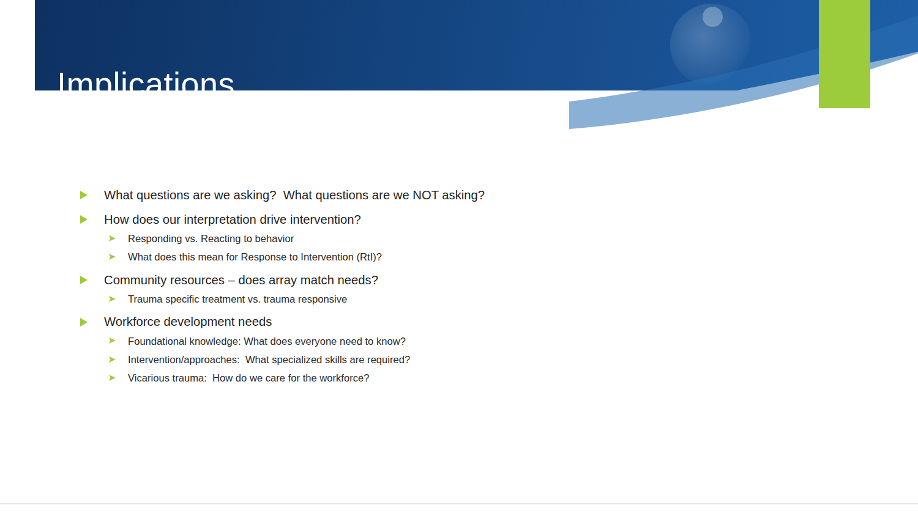Implications
What questions are we asking? What questions are we NOT asking?
How does our interpretation drive intervention?
Responding vs. Reacting to behavior
What does this mean for Response to Intervention (RtI)?
Community resources – does array match needs?
Trauma specific treatment vs. trauma responsive
Workforce development needs
Foundational knowledge: What does everyone need to know?
Intervention/approaches: What specialized skills are required?
Vicarious trauma: How do we care for the workforce?